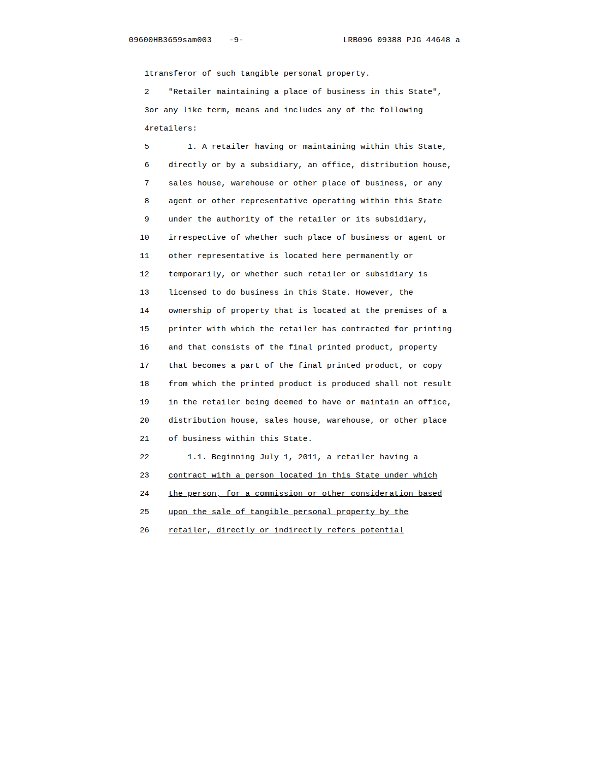09600HB3659sam003 -9- LRB096 09388 PJG 44648 a
| 1 | transferor of such tangible personal property. |
| 2 | "Retailer maintaining a place of business in this State", |
| 3 | or any like term, means and includes any of the following |
| 4 | retailers: |
| 5 | 1. A retailer having or maintaining within this State, |
| 6 | directly or by a subsidiary, an office, distribution house, |
| 7 | sales house, warehouse or other place of business, or any |
| 8 | agent or other representative operating within this State |
| 9 | under the authority of the retailer or its subsidiary, |
| 10 | irrespective of whether such place of business or agent or |
| 11 | other representative is located here permanently or |
| 12 | temporarily, or whether such retailer or subsidiary is |
| 13 | licensed to do business in this State. However, the |
| 14 | ownership of property that is located at the premises of a |
| 15 | printer with which the retailer has contracted for printing |
| 16 | and that consists of the final printed product, property |
| 17 | that becomes a part of the final printed product, or copy |
| 18 | from which the printed product is produced shall not result |
| 19 | in the retailer being deemed to have or maintain an office, |
| 20 | distribution house, sales house, warehouse, or other place |
| 21 | of business within this State. |
| 22 | 1.1. Beginning July 1, 2011, a retailer having a |
| 23 | contract with a person located in this State under which |
| 24 | the person, for a commission or other consideration based |
| 25 | upon the sale of tangible personal property by the |
| 26 | retailer, directly or indirectly refers potential |